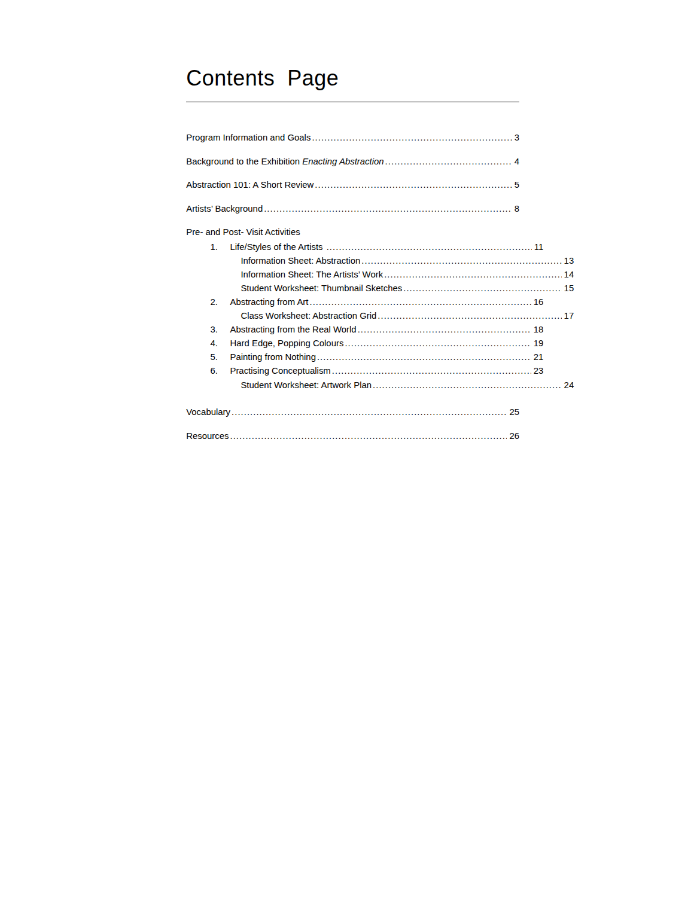Contents Page
Program Information and Goals ........................................................................................................... 3
Background to the Exhibition Enacting Abstraction ............................................................................... 4
Abstraction 101: A Short Review ............................................................................................................. 5
Artists’ Background ....................................................................................................................... 8
Pre- and Post- Visit Activities
1. Life/Styles of the Artists ..................................................................................................... 11
Information Sheet: Abstraction ............................................................................................. 13
Information Sheet: The Artists’ Work ................................................................................. 14
Student Worksheet: Thumbnail Sketches .......................................................................... 15
2. Abstracting from Art ................................................................................................................. 16
Class Worksheet: Abstraction Grid ..................................................................................... 17
3. Abstracting from the Real World ......................................................................................... 18
4. Hard Edge, Popping Colours ................................................................................................ 19
5. Painting from Nothing ............................................................................................................. 21
6. Practising Conceptualism .................................................................................................... 23
Student Worksheet: Artwork Plan ....................................................................................... 24
Vocabulary ................................................................................................................................. 25
Resources .................................................................................................................................. 26